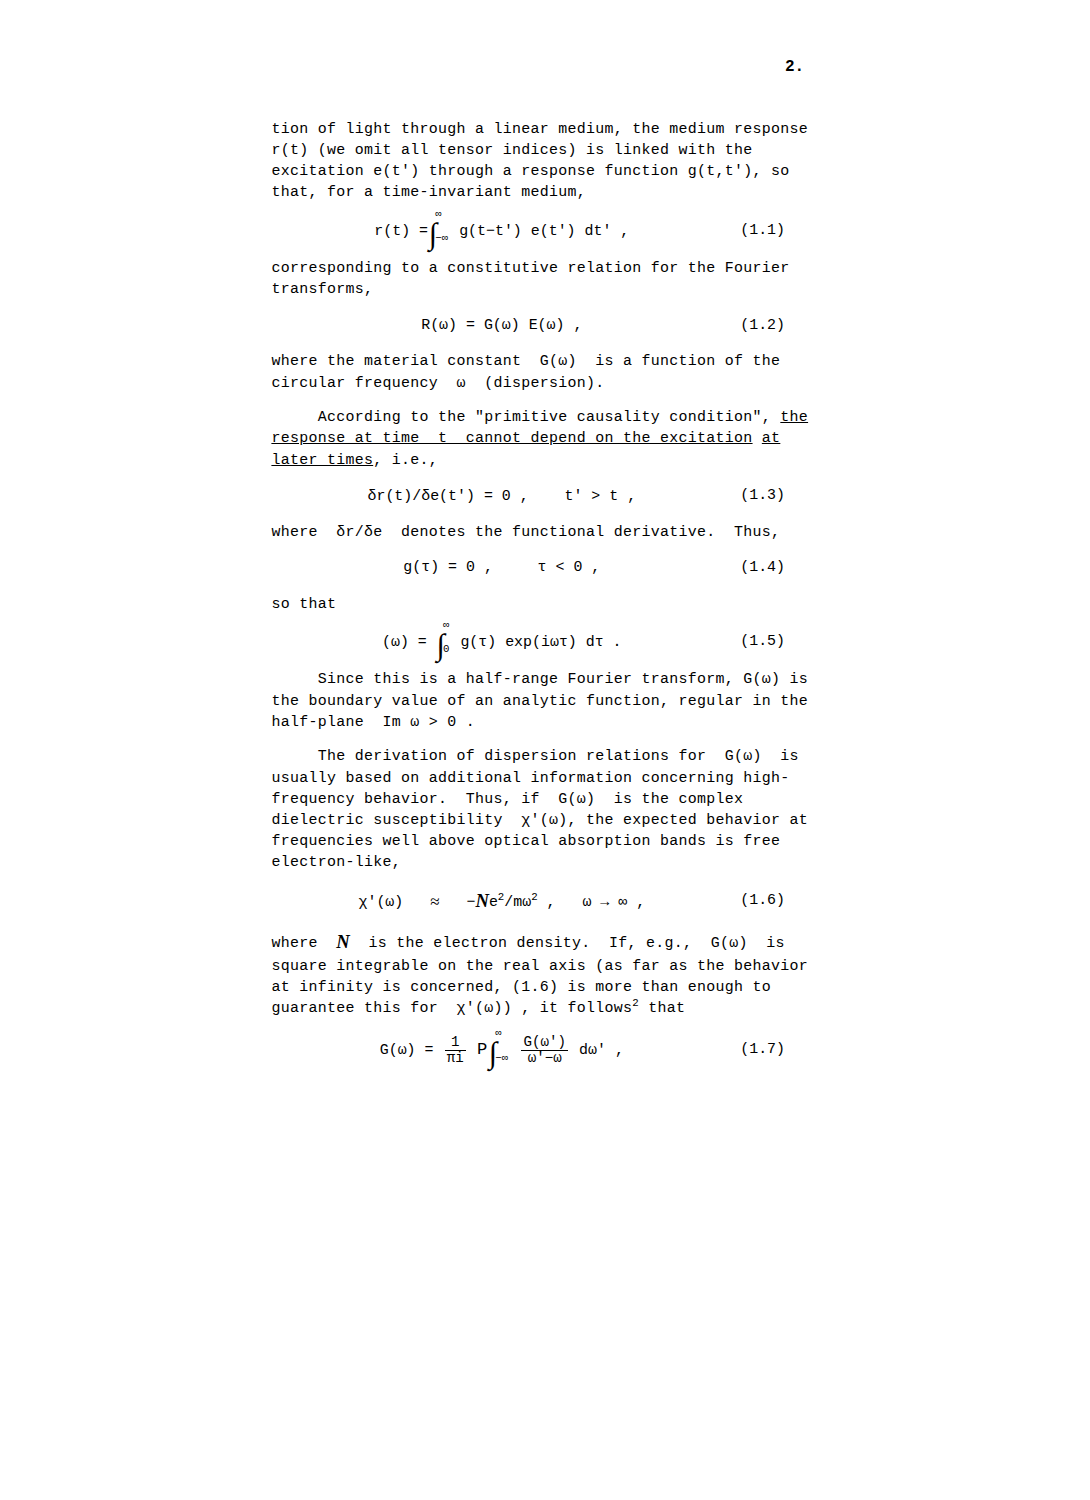2.
tion of light through a linear medium, the medium response r(t) (we omit all tensor indices) is linked with the excitation e(t') through a response function g(t,t'), so that, for a time-invariant medium,
r(t) =∫∞−∞ g(t−t') e(t') dt' , (1.1)
corresponding to a constitutive relation for the Fourier transforms,
R(ω) = G(ω) E(ω) , (1.2)
where the material constant G(ω) is a function of the circular frequency ω (dispersion).
According to the "primitive causality condition", the response at time t cannot depend on the excitation at later times, i.e.,
δr(t)/δe(t') = 0 , t' > t , (1.3)
where δr/δe denotes the functional derivative. Thus,
g(τ) = 0 , τ < 0 , (1.4)
so that
(ω) = ∫∞0 g(τ) exp(iωτ) dτ . (1.5)
Since this is a half-range Fourier transform, G(ω) is the boundary value of an analytic function, regular in the half-plane Im ω > 0 .
The derivation of dispersion relations for G(ω) is usually based on additional information concerning high-frequency behavior. Thus, if G(ω) is the complex dielectric susceptibility χ'(ω), the expected behavior at frequencies well above optical absorption bands is free electron-like,
χ'(ω) ≈ −Ne2/mω2 , ω → ∞ , (1.6)
where N is the electron density. If, e.g., G(ω) is square integrable on the real axis (as far as the behavior at infinity is concerned, (1.6) is more than enough to guarantee this for χ'(ω)) , it follows2 that
G(ω) = 1 πi P∫∞−∞ G(ω') ω'−ω dω' , (1.7)